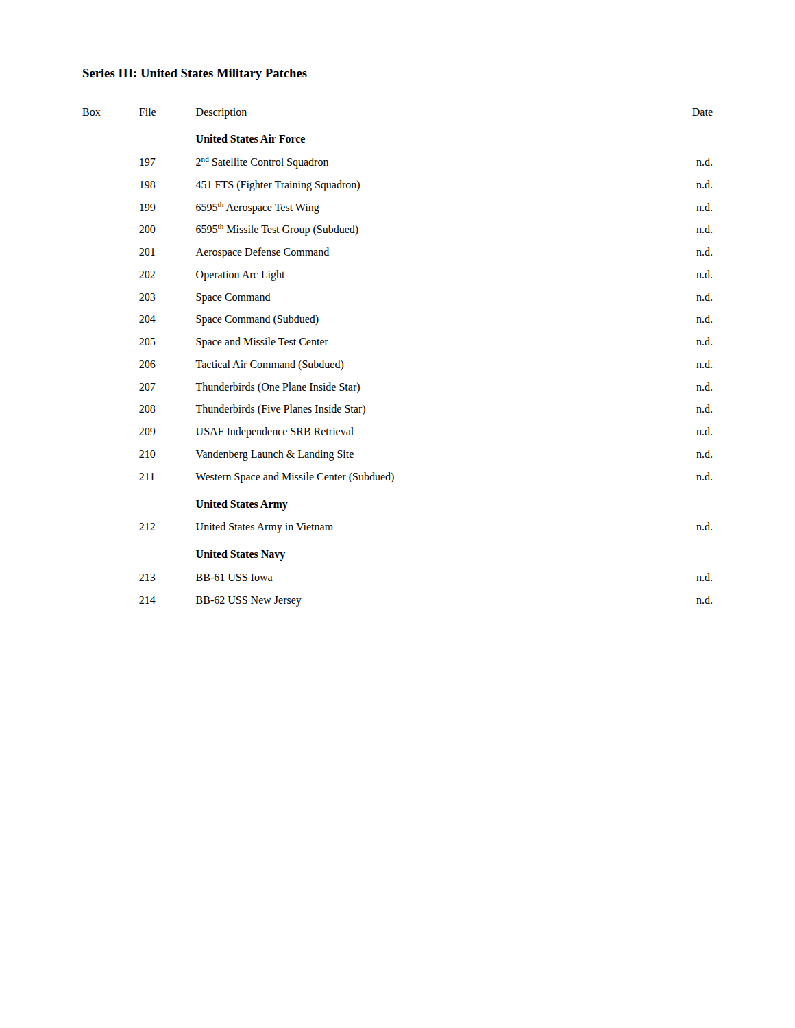Series III: United States Military Patches
| Box | File | Description | Date |
| --- | --- | --- | --- |
| | | United States Air Force | |
| | 197 | 2 nd Satellite Control Squadron | n.d. |
| | 198 | 451 FTS (Fighter Training Squadron) | n.d. |
| | 199 | 6595 th Aerospace Test Wing | n.d. |
| | 200 | 6595 th Missile Test Group (Subdued) | n.d. |
| | 201 | Aerospace Defense Command | n.d. |
| | 202 | Operation Arc Light | n.d. |
| | 203 | Space Command | n.d. |
| | 204 | Space Command (Subdued) | n.d. |
| | 205 | Space and Missile Test Center | n.d. |
| | 206 | Tactical Air Command (Subdued) | n.d. |
| | 207 | Thunderbirds (One Plane Inside Star) | n.d. |
| | 208 | Thunderbirds (Five Planes Inside Star) | n.d. |
| | 209 | USAF Independence SRB Retrieval | n.d. |
| | 210 | Vandenberg Launch & Landing Site | n.d. |
| | 211 | Western Space and Missile Center (Subdued) | n.d. |
| | | United States Army | |
| | 212 | United States Army in Vietnam | n.d. |
| | | United States Navy | |
| | 213 | BB-61 USS Iowa | n.d. |
| | 214 | BB-62 USS New Jersey | n.d. |